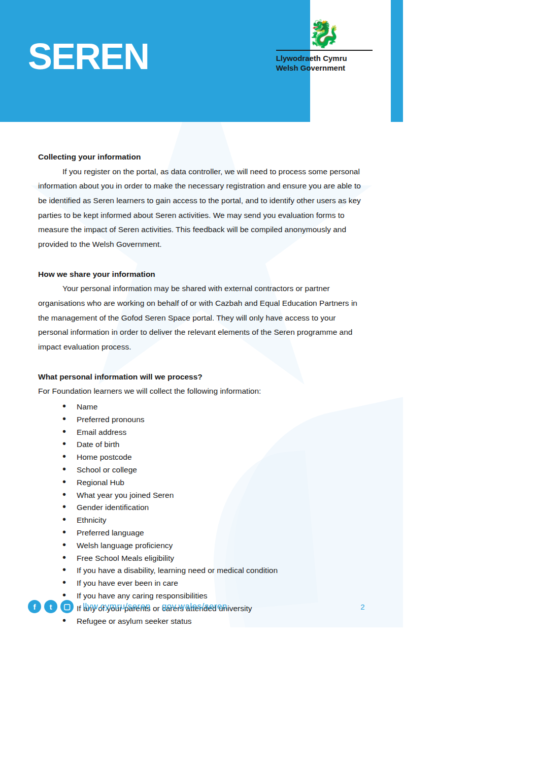SEREN
🐉
Llywodraeth Cymru
Welsh Government
Collecting your information
If you register on the portal, as data controller, we will need to process some personal information about you in order to make the necessary registration and ensure you are able to be identified as Seren learners to gain access to the portal, and to identify other users as key parties to be kept informed about Seren activities. We may send you evaluation forms to measure the impact of Seren activities. This feedback will be compiled anonymously and provided to the Welsh Government.
How we share your information
Your personal information may be shared with external contractors or partner organisations who are working on behalf of or with Cazbah and Equal Education Partners in the management of the Gofod Seren Space portal. They will only have access to your personal information in order to deliver the relevant elements of the Seren programme and impact evaluation process.
What personal information will we process?
For Foundation learners we will collect the following information:
Name
Preferred pronouns
Email address
Date of birth
Home postcode
School or college
Regional Hub
What year you joined Seren
Gender identification
Ethnicity
Preferred language
Welsh language proficiency
Free School Meals eligibility
If you have a disability, learning need or medical condition
If you have ever been in care
If you have any caring responsibilities
If any of your parents or carers attended university
Refugee or asylum seeker status
f
t
▢
llyw.cymru/seren gov.wales/seren
2